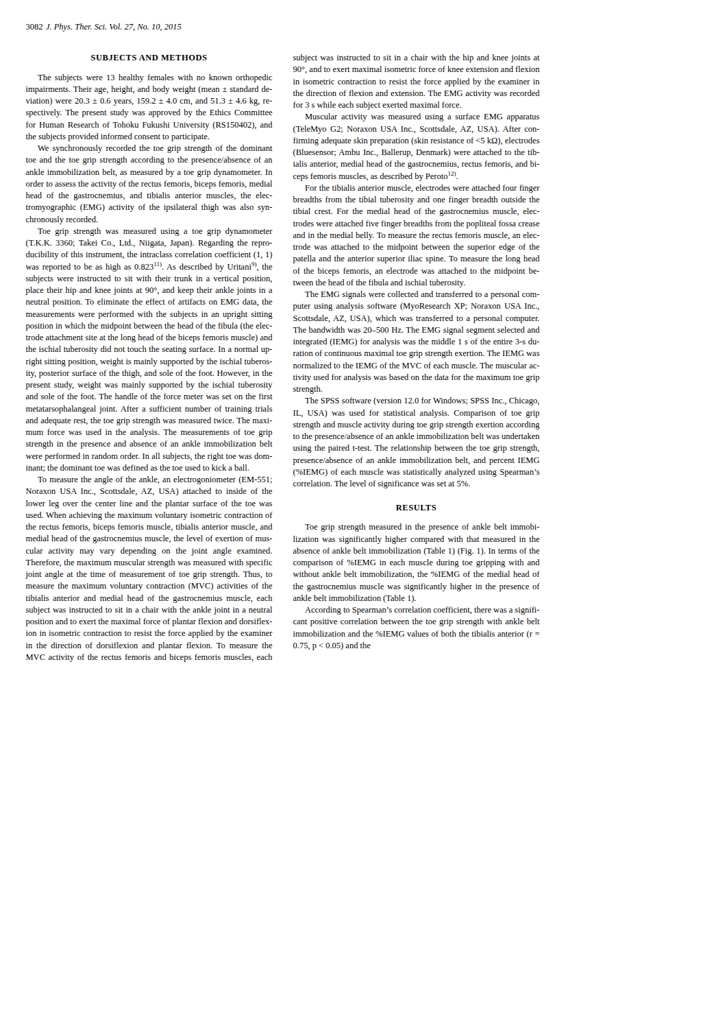3082 J. Phys. Ther. Sci. Vol. 27, No. 10, 2015
SUBJECTS AND METHODS
The subjects were 13 healthy females with no known orthopedic impairments. Their age, height, and body weight (mean ± standard deviation) were 20.3 ± 0.6 years, 159.2 ± 4.0 cm, and 51.3 ± 4.6 kg, respectively. The present study was approved by the Ethics Committee for Human Research of Tohoku Fukushi University (RS150402), and the subjects provided informed consent to participate.
We synchronously recorded the toe grip strength of the dominant toe and the toe grip strength according to the presence/absence of an ankle immobilization belt, as measured by a toe grip dynamometer. In order to assess the activity of the rectus femoris, biceps femoris, medial head of the gastrocnemius, and tibialis anterior muscles, the electromyographic (EMG) activity of the ipsilateral thigh was also synchronously recorded.
Toe grip strength was measured using a toe grip dynamometer (T.K.K. 3360; Takei Co., Ltd., Niigata, Japan). Regarding the reproducibility of this instrument, the intraclass correlation coefficient (1, 1) was reported to be as high as 0.82311). As described by Uritani9), the subjects were instructed to sit with their trunk in a vertical position, place their hip and knee joints at 90°, and keep their ankle joints in a neutral position. To eliminate the effect of artifacts on EMG data, the measurements were performed with the subjects in an upright sitting position in which the midpoint between the head of the fibula (the electrode attachment site at the long head of the biceps femoris muscle) and the ischial tuberosity did not touch the seating surface. In a normal upright sitting position, weight is mainly supported by the ischial tuberosity, posterior surface of the thigh, and sole of the foot. However, in the present study, weight was mainly supported by the ischial tuberosity and sole of the foot. The handle of the force meter was set on the first metatarsophalangeal joint. After a sufficient number of training trials and adequate rest, the toe grip strength was measured twice. The maximum force was used in the analysis. The measurements of toe grip strength in the presence and absence of an ankle immobilization belt were performed in random order. In all subjects, the right toe was dominant; the dominant toe was defined as the toe used to kick a ball.
To measure the angle of the ankle, an electrogoniometer (EM-551; Noraxon USA Inc., Scottsdale, AZ, USA) attached to inside of the lower leg over the center line and the plantar surface of the toe was used. When achieving the maximum voluntary isometric contraction of the rectus femoris, biceps femoris muscle, tibialis anterior muscle, and medial head of the gastrocnemius muscle, the level of exertion of muscular activity may vary depending on the joint angle examined. Therefore, the maximum muscular strength was measured with specific joint angle at the time of measurement of toe grip strength. Thus, to measure the maximum voluntary contraction (MVC) activities of the tibialis anterior and medial head of the gastrocnemius muscle, each subject was instructed to sit in a chair with the ankle joint in a neutral position and to exert the maximal force of plantar flexion and dorsiflexion in isometric contraction to resist the force applied by the examiner in the direction of dorsiflexion and plantar flexion. To measure the MVC activity of the rectus femoris and biceps femoris muscles, each subject was instructed to sit in a chair with the hip and knee joints at 90°, and to exert maximal isometric force of knee extension and flexion in isometric contraction to resist the force applied by the examiner in the direction of flexion and extension. The EMG activity was recorded for 3 s while each subject exerted maximal force.
Muscular activity was measured using a surface EMG apparatus (TeleMyo G2; Noraxon USA Inc., Scottsdale, AZ, USA). After confirming adequate skin preparation (skin resistance of <5 kΩ), electrodes (Bluesensor; Ambu Inc., Ballerup, Denmark) were attached to the tibialis anterior, medial head of the gastrocnemius, rectus femoris, and biceps femoris muscles, as described by Peroto12).
For the tibialis anterior muscle, electrodes were attached four finger breadths from the tibial tuberosity and one finger breadth outside the tibial crest. For the medial head of the gastrocnemius muscle, electrodes were attached five finger breadths from the popliteal fossa crease and in the medial belly. To measure the rectus femoris muscle, an electrode was attached to the midpoint between the superior edge of the patella and the anterior superior iliac spine. To measure the long head of the biceps femoris, an electrode was attached to the midpoint between the head of the fibula and ischial tuberosity.
The EMG signals were collected and transferred to a personal computer using analysis software (MyoResearch XP; Noraxon USA Inc., Scottsdale, AZ, USA), which was transferred to a personal computer. The bandwidth was 20–500 Hz. The EMG signal segment selected and integrated (IEMG) for analysis was the middle 1 s of the entire 3-s duration of continuous maximal toe grip strength exertion. The IEMG was normalized to the IEMG of the MVC of each muscle. The muscular activity used for analysis was based on the data for the maximum toe grip strength.
The SPSS software (version 12.0 for Windows; SPSS Inc., Chicago, IL, USA) was used for statistical analysis. Comparison of toe grip strength and muscle activity during toe grip strength exertion according to the presence/absence of an ankle immobilization belt was undertaken using the paired t-test. The relationship between the toe grip strength, presence/absence of an ankle immobilization belt, and percent IEMG (%IEMG) of each muscle was statistically analyzed using Spearman’s correlation. The level of significance was set at 5%.
RESULTS
Toe grip strength measured in the presence of ankle belt immobilization was significantly higher compared with that measured in the absence of ankle belt immobilization (Table 1) (Fig. 1). In terms of the comparison of %IEMG in each muscle during toe gripping with and without ankle belt immobilization, the %IEMG of the medial head of the gastrocnemius muscle was significantly higher in the presence of ankle belt immobilization (Table 1).
According to Spearman’s correlation coefficient, there was a significant positive correlation between the toe grip strength with ankle belt immobilization and the %IEMG values of both the tibialis anterior (r = 0.75, p < 0.05) and the